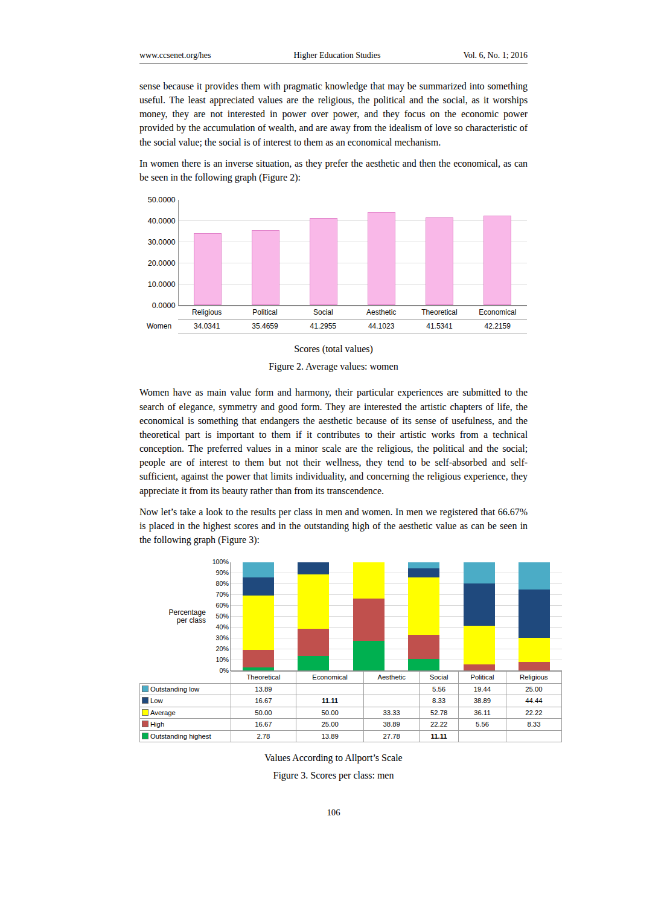www.ccsenet.org/hes
Higher Education Studies
Vol. 6, No. 1; 2016
sense because it provides them with pragmatic knowledge that may be summarized into something useful. The least appreciated values are the religious, the political and the social, as it worships money, they are not interested in power over power, and they focus on the economic power provided by the accumulation of wealth, and are away from the idealism of love so characteristic of the social value; the social is of interest to them as an economical mechanism.
In women there is an inverse situation, as they prefer the aesthetic and then the economical, as can be seen in the following graph (Figure 2):
50.0000 40.0000 30.0000 20.0000 10.0000 0.0000
Religious
Political
Social
Aesthetic
Theoretical
Economical
Women
34.0341
35.4659
41.2955
44.1023
41.5341
42.2159
Scores (total values)
Figure 2. Average values: women
Women have as main value form and harmony, their particular experiences are submitted to the search of elegance, symmetry and good form. They are interested the artistic chapters of life, the economical is something that endangers the aesthetic because of its sense of usefulness, and the theoretical part is important to them if it contributes to their artistic works from a technical conception. The preferred values in a minor scale are the religious, the political and the social; people are of interest to them but not their wellness, they tend to be self-absorbed and self-sufficient, against the power that limits individuality, and concerning the religious experience, they appreciate it from its beauty rather than from its transcendence.
Now let’s take a look to the results per class in men and women. In men we registered that 66.67% is placed in the highest scores and in the outstanding high of the aesthetic value as can be seen in the following graph (Figure 3):
Percentage
per class
100% 90% 80% 70% 60% 50% 40% 30% 20% 10% 0%
| | Theoretical | Economical | Aesthetic | Social | Political | Religious |
| Outstanding low | 13.89 | | | 5.56 | 19.44 | 25.00 |
| Low | 16.67 | 11.11 | | 8.33 | 38.89 | 44.44 |
| Average | 50.00 | 50.00 | 33.33 | 52.78 | 36.11 | 22.22 |
| High | 16.67 | 25.00 | 38.89 | 22.22 | 5.56 | 8.33 |
| Outstanding highest | 2.78 | 13.89 | 27.78 | 11.11 | | |
Values According to Allport’s Scale
Figure 3. Scores per class: men
106